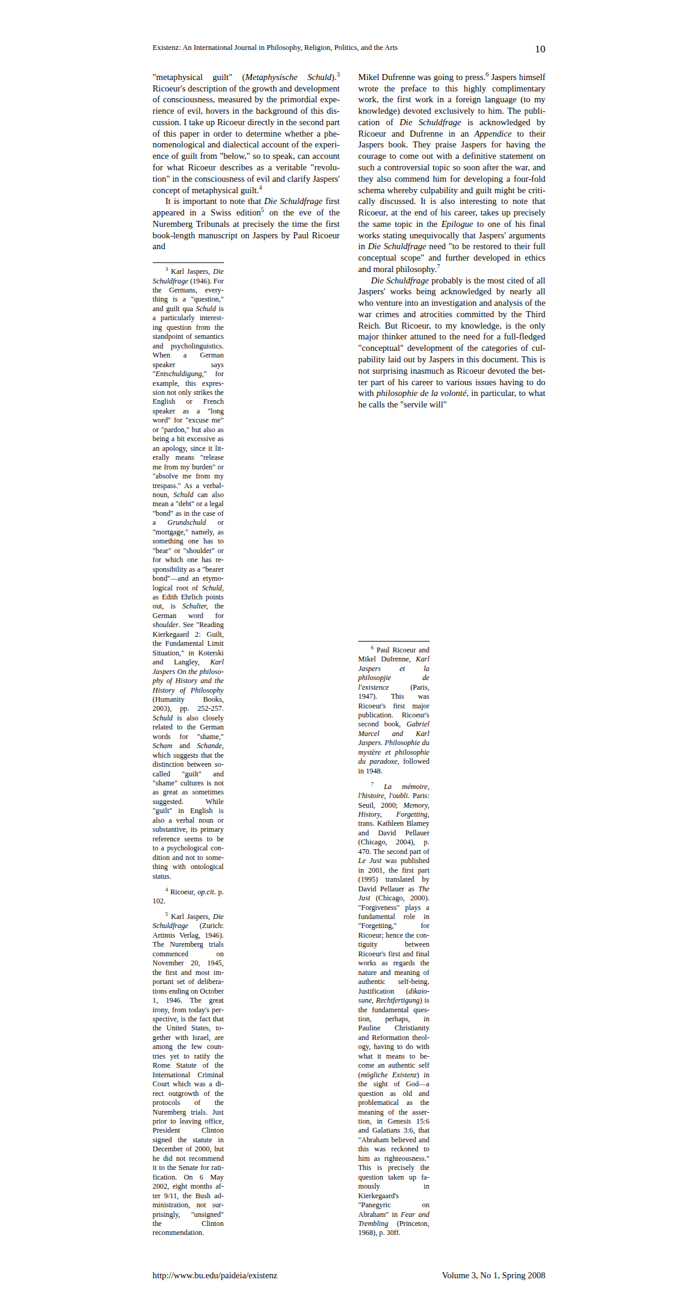Existenz: An International Journal in Philosophy, Religion, Politics, and the Arts
10
"metaphysical guilt" (Metaphysische Schuld).3 Ricoeur's description of the growth and development of consciousness, measured by the primordial experience of evil, hovers in the background of this discussion. I take up Ricoeur directly in the second part of this paper in order to determine whether a phenomenological and dialectical account of the experience of guilt from "below," so to speak, can account for what Ricoeur describes as a veritable "revolution" in the consciousness of evil and clarify Jaspers' concept of metaphysical guilt.4
It is important to note that Die Schuldfrage first appeared in a Swiss edition5 on the eve of the Nuremberg Tribunals at precisely the time the first book-length manuscript on Jaspers by Paul Ricoeur and
3 Karl Jaspers, Die Schuldfrage (1946). For the Germans, everything is a "question," and guilt qua Schuld is a particularly interesting question from the standpoint of semantics and psycholinguistics. When a German speaker says "Entschuldigung," for example, this expression not only strikes the English or French speaker as a "long word" for "excuse me" or "pardon," but also as being a bit excessive as an apology, since it literally means "release me from my burden" or "absolve me from my trespass." As a verbal-noun, Schuld can also mean a "debt" or a legal "bond" as in the case of a Grundschuld or "mortgage," namely, as something one has to "bear" or "shoulder" or for which one has responsibility as a "bearer bond"—and an etymological root of Schuld, as Edith Ehrlich points out, is Schulter, the German word for shoulder. See "Reading Kierkegaard 2: Guilt, the Fundamental Limit Situation," in Koterski and Langley, Karl Jaspers On the philosophy of History and the History of Philosophy (Humanity Books, 2003), pp. 252-257. Schuld is also closely related to the German words for "shame," Scham and Schande, which suggests that the distinction between so-called "guilt" and "shame" cultures is not as great as sometimes suggested. While "guilt" in English is also a verbal noun or substantive, its primary reference seems to be to a psychological condition and not to something with ontological status.
4 Ricoeur, op.cit. p. 102.
5 Karl Jaspers, Die Schuldfrage (Zurich: Artimis Verlag, 1946). The Nuremberg trials commenced on November 20, 1945, the first and most important set of deliberations ending on October 1, 1946. The great irony, from today's perspective, is the fact that the United States, together with Israel, are among the few countries yet to ratify the Rome Statute of the International Criminal Court which was a direct outgrowth of the protocols of the Nuremberg trials. Just prior to leaving office, President Clinton signed the statute in December of 2000, but he did not recommend it to the Senate for ratification. On 6 May 2002, eight months after 9/11, the Bush administration, not surprisingly, "unsigned" the Clinton recommendation.
Mikel Dufrenne was going to press.6 Jaspers himself wrote the preface to this highly complimentary work, the first work in a foreign language (to my knowledge) devoted exclusively to him. The publication of Die Schuldfrage is acknowledged by Ricoeur and Dufrenne in an Appendice to their Jaspers book. They praise Jaspers for having the courage to come out with a definitive statement on such a controversial topic so soon after the war, and they also commend him for developing a four-fold schema whereby culpability and guilt might be critically discussed. It is also interesting to note that Ricoeur, at the end of his career, takes up precisely the same topic in the Epilogue to one of his final works stating unequivocally that Jaspers' arguments in Die Schuldfrage need "to be restored to their full conceptual scope" and further developed in ethics and moral philosophy.7
Die Schuldfrage probably is the most cited of all Jaspers' works being acknowledged by nearly all who venture into an investigation and analysis of the war crimes and atrocities committed by the Third Reich. But Ricoeur, to my knowledge, is the only major thinker attuned to the need for a full-fledged "conceptual" development of the categories of culpability laid out by Jaspers in this document. This is not surprising inasmuch as Ricoeur devoted the better part of his career to various issues having to do with philosophie de la volonté, in particular, to what he calls the "servile will"
6 Paul Ricoeur and Mikel Dufrenne, Karl Jaspers et la philosopjie de l'existence (Paris, 1947). This was Ricoeur's first major publication. Ricoeur's second book, Gabriel Marcel and Karl Jaspers. Philosophie du mystère et philosophie du paradoxe, followed in 1948.
7 La mémoire, l'histoire, l'oubli. Paris: Seuil, 2000; Memory, History, Forgetting, trans. Kathleen Blamey and David Pellauer (Chicago, 2004), p. 470. The second part of Le Just was published in 2001, the first part (1995) translated by David Pellauer as The Just (Chicago, 2000). "Forgiveness" plays a fundamental role in "Forgetting," for Ricoeur; hence the contiguity between Ricoeur's first and final works as regards the nature and meaning of authentic self-being. Justification (dikaiosune, Rechtfertigung) is the fundamental question, perhaps, in Pauline Christianity and Reformation theology, having to do with what it means to become an authentic self (mögliche Existenz) in the sight of God—a question as old and problematical as the meaning of the assertion, in Genesis 15:6 and Galatians 3:6, that "Abraham believed and this was reckoned to him as righteousness." This is precisely the question taken up famously in Kierkegaard's "Panegyric on Abraham" in Fear and Trembling (Princeton, 1968), p. 30ff.
http://www.bu.edu/paideia/existenz
Volume 3, No 1, Spring 2008